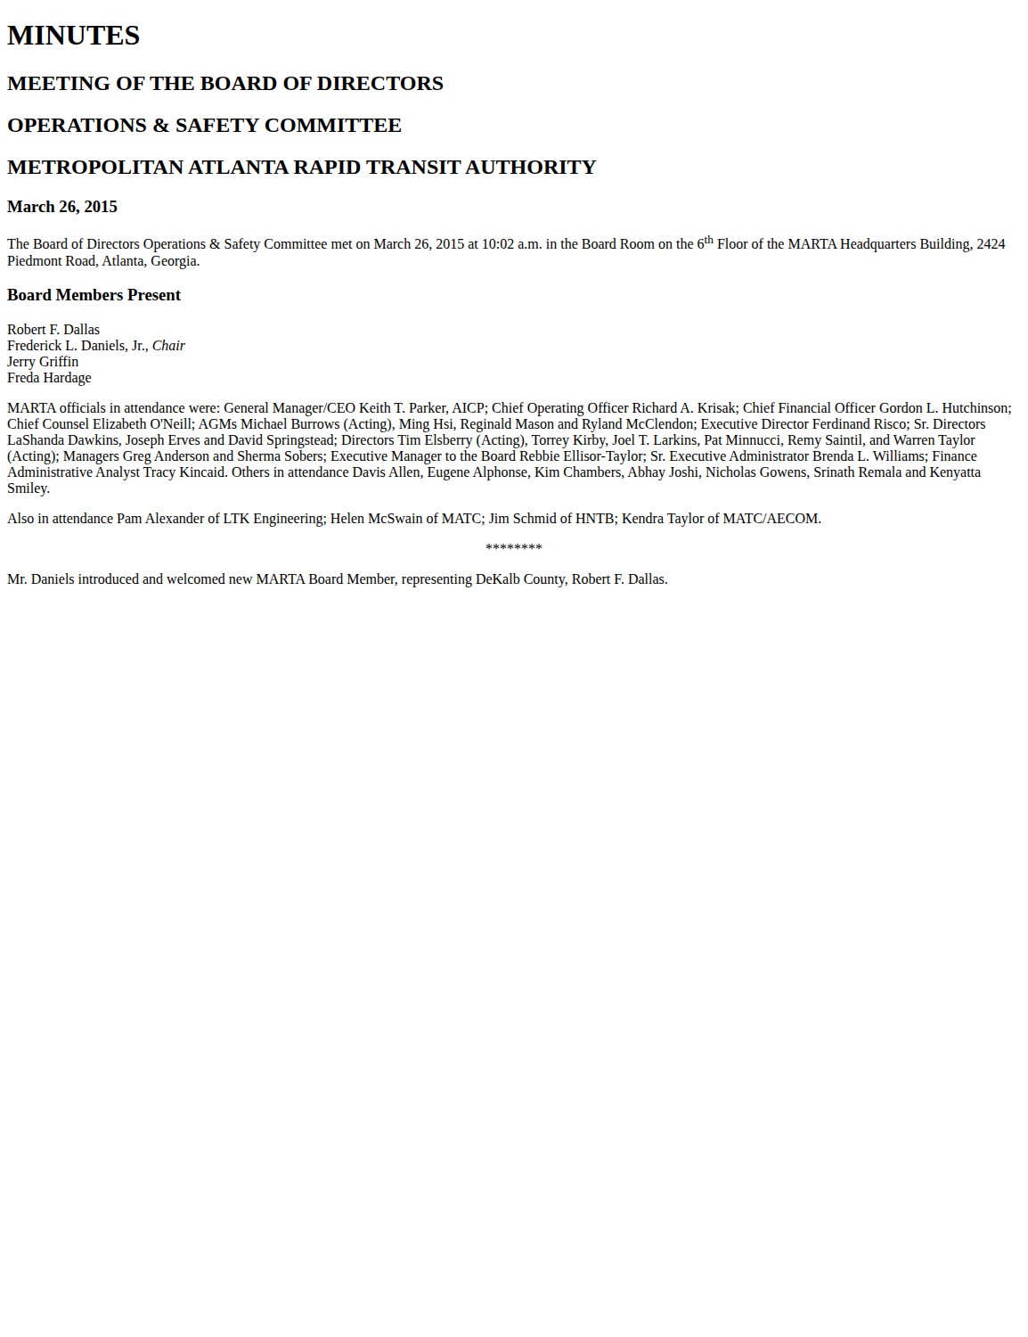MINUTES
MEETING OF THE BOARD OF DIRECTORS
OPERATIONS & SAFETY COMMITTEE
METROPOLITAN ATLANTA RAPID TRANSIT AUTHORITY
March 26, 2015
The Board of Directors Operations & Safety Committee met on March 26, 2015 at 10:02 a.m. in the Board Room on the 6th Floor of the MARTA Headquarters Building, 2424 Piedmont Road, Atlanta, Georgia.
Board Members Present
Robert F. Dallas
Frederick L. Daniels, Jr., Chair
Jerry Griffin
Freda Hardage
MARTA officials in attendance were: General Manager/CEO Keith T. Parker, AICP; Chief Operating Officer Richard A. Krisak; Chief Financial Officer Gordon L. Hutchinson; Chief Counsel Elizabeth O'Neill; AGMs Michael Burrows (Acting), Ming Hsi, Reginald Mason and Ryland McClendon; Executive Director Ferdinand Risco; Sr. Directors LaShanda Dawkins, Joseph Erves and David Springstead; Directors Tim Elsberry (Acting), Torrey Kirby, Joel T. Larkins, Pat Minnucci, Remy Saintil, and Warren Taylor (Acting); Managers Greg Anderson and Sherma Sobers; Executive Manager to the Board Rebbie Ellisor-Taylor; Sr. Executive Administrator Brenda L. Williams; Finance Administrative Analyst Tracy Kincaid. Others in attendance Davis Allen, Eugene Alphonse, Kim Chambers, Abhay Joshi, Nicholas Gowens, Srinath Remala and Kenyatta Smiley.
Also in attendance Pam Alexander of LTK Engineering; Helen McSwain of MATC; Jim Schmid of HNTB; Kendra Taylor of MATC/AECOM.
********
Mr. Daniels introduced and welcomed new MARTA Board Member, representing DeKalb County, Robert F. Dallas.